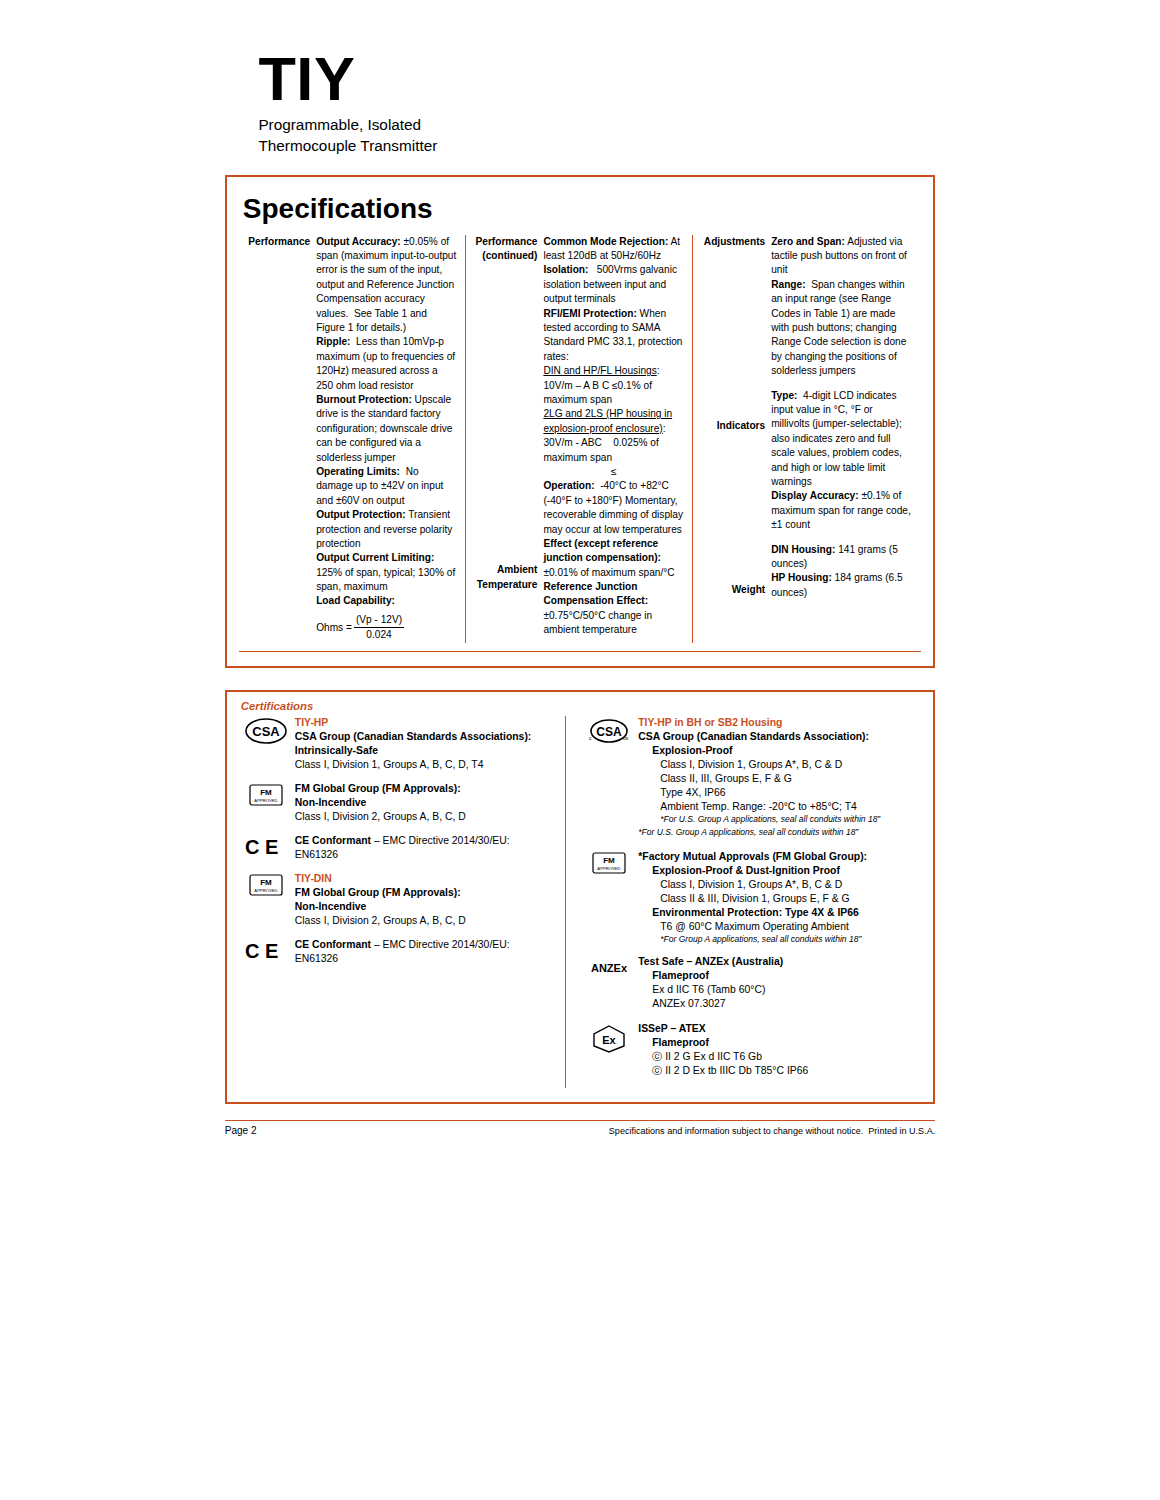TIY
Programmable, Isolated
Thermocouple Transmitter
Specifications
Performance
Output Accuracy: ±0.05% of span (maximum input-to-output error is the sum of the input, output and Reference Junction Compensation accuracy values. See Table 1 and Figure 1 for details.)
Ripple: Less than 10mVp-p maximum (up to frequencies of 120Hz) measured across a 250 ohm load resistor
Burnout Protection: Upscale drive is the standard factory configuration; downscale drive can be configured via a solderless jumper
Operating Limits: No damage up to ±42V on input and ±60V on output
Output Protection: Transient protection and reverse polarity protection
Output Current Limiting: 125% of span, typical; 130% of span, maximum
Load Capability:
Ohms = (Vp - 12V) 0.024
Performance(continued)
AmbientTemperature
Common Mode Rejection: At least 120dB at 50Hz/60Hz
Isolation: 500Vrms galvanic isolation between input and output terminals
RFI/EMI Protection: When tested according to SAMA Standard PMC 33.1, protection rates:
DIN and HP/FL Housings: 10V/m – A B C ≤0.1% of maximum span
2LG and 2LS (HP housing in explosion-proof enclosure): 30V/m - ABC 0.025% of maximum span
≤
Operation: -40°C to +82°C (-40°F to +180°F) Momentary, recoverable dimming of display may occur at low temperatures
Effect (except reference junction compensation): ±0.01% of maximum span/°C
Reference Junction Compensation Effect: ±0.75°C/50°C change in ambient temperature
Adjustments
Indicators
Weight
Zero and Span: Adjusted via tactile push buttons on front of unit
Range: Span changes within an input range (see Range Codes in Table 1) are made with push buttons; changing Range Code selection is done by changing the positions of solderless jumpers
Type: 4-digit LCD indicates input value in °C, °F or millivolts (jumper-selectable); also indicates zero and full scale values, problem codes, and high or low table limit warnings
Display Accuracy: ±0.1% of maximum span for range code, ±1 count
DIN Housing: 141 grams (5 ounces)
HP Housing: 184 grams (6.5 ounces)
Certifications
CSA
TIY-HP
CSA Group (Canadian Standards Associations):
Intrinsically-Safe
Class I, Division 1, Groups A, B, C, D, T4
FM APPROVED
FM Global Group (FM Approvals):
Non-Incendive
Class I, Division 2, Groups A, B, C, D
C E
CE Conformant – EMC Directive 2014/30/EU:
EN61326
FM APPROVED
TIY-DIN
FM Global Group (FM Approvals):
Non-Incendive
Class I, Division 2, Groups A, B, C, D
C E
CE Conformant – EMC Directive 2014/30/EU:
EN61326
CSA c us
TIY-HP in BH or SB2 Housing
CSA Group (Canadian Standards Association):
Explosion-Proof Class I, Division 1, Groups A*, B, C & D Class II, III, Groups E, F & G Type 4X, IP66 Ambient Temp. Range: -20°C to +85°C; T4 *For U.S. Group A applications, seal all conduits within 18” *For U.S. Group A applications, seal all conduits within 18”
FM APPROVED
*Factory Mutual Approvals (FM Global Group):
Explosion-Proof & Dust-Ignition Proof Class I, Division 1, Groups A*, B, C & D Class II & III, Division 1, Groups E, F & G Environmental Protection: Type 4X & IP66 T6 @ 60°C Maximum Operating Ambient *For Group A applications, seal all conduits within 18”
ANZEx
Test Safe – ANZEx (Australia)
Flameproof Ex d IIC T6 (Tamb 60°C) ANZEx 07.3027
Ex
ISSeP – ATEX
Flameproof ⓒ II 2 G Ex d IIC T6 Gb ⓒ II 2 D Ex tb IIIC Db T85°C IP66
Page 2
Specifications and information subject to change without notice. Printed in U.S.A.